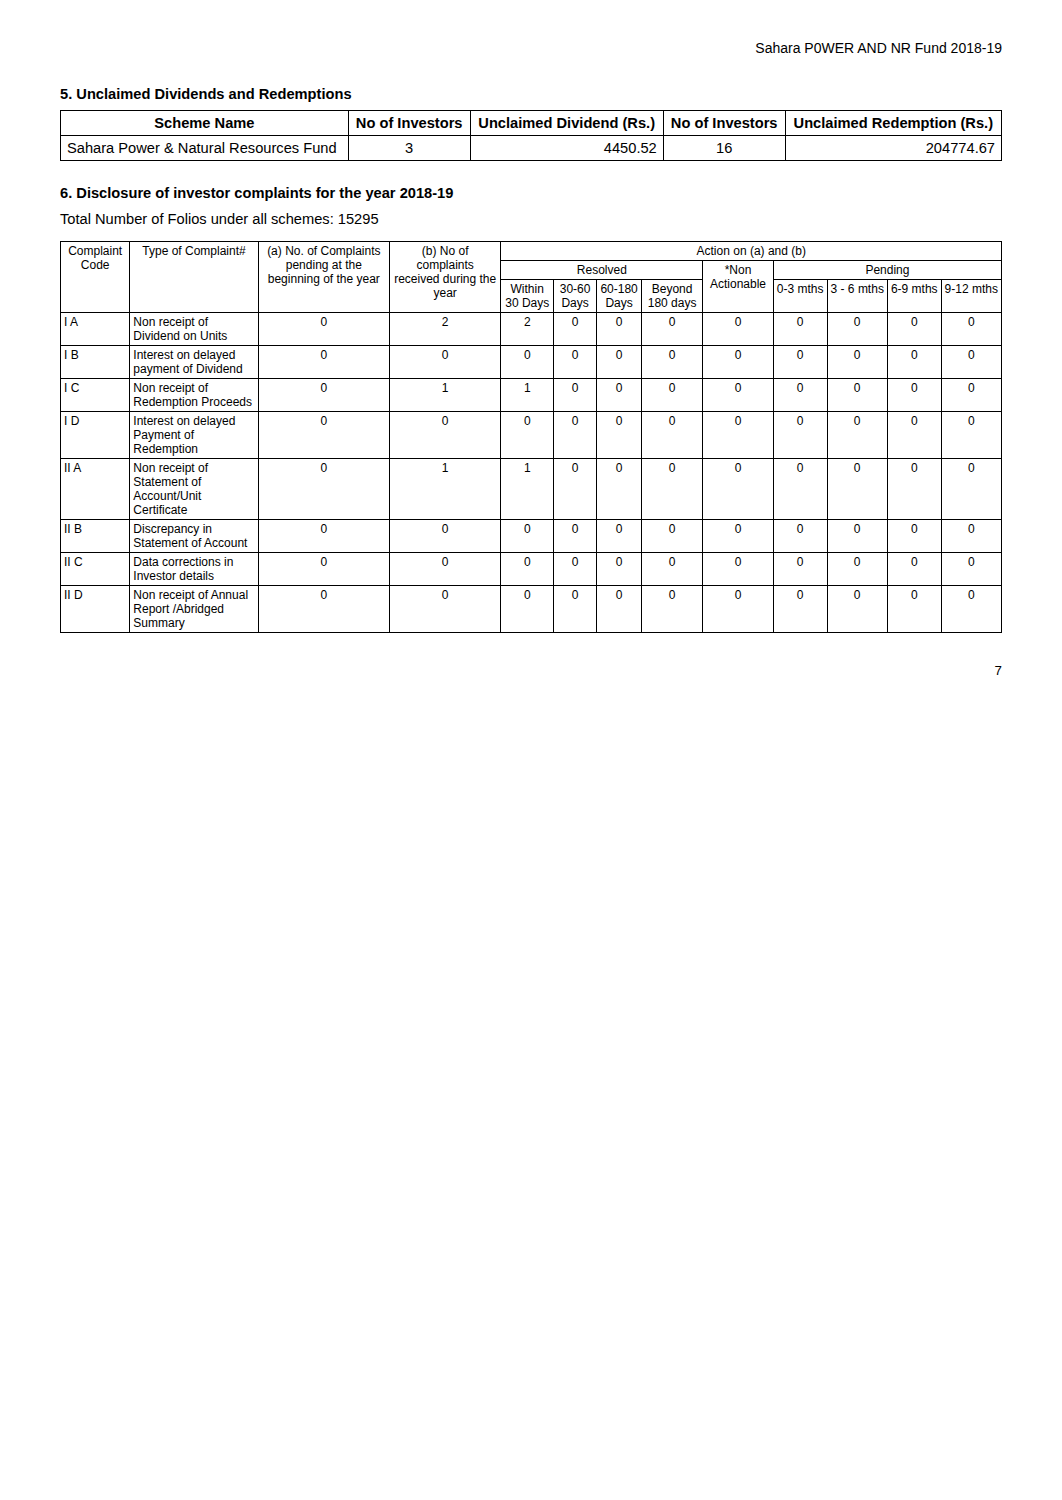Sahara P0WER AND NR Fund 2018-19
5. Unclaimed Dividends and Redemptions
| Scheme Name | No of Investors | Unclaimed Dividend (Rs.) | No of Investors | Unclaimed Redemption (Rs.) |
| --- | --- | --- | --- | --- |
| Sahara Power & Natural Resources Fund | 3 | 4450.52 | 16 | 204774.67 |
6. Disclosure of investor complaints for the year 2018-19
Total Number of Folios under all schemes: 15295
| Complaint Code | Type of Complaint# | (a) No. of Complaints pending at the beginning of the year | (b) No of complaints received during the year | Action on (a) and (b) |
| --- | --- | --- | --- | --- |
| Resolved | *Non Actionable | Pending |
| Within 30 Days | 30-60 Days | 60-180 Days | Beyond 180 days | 0-3 mths | 3 - 6 mths | 6-9 mths | 9-12 mths |
| I A | Non receipt of Dividend on Units | 0 | 2 | 2 | 0 | 0 | 0 | 0 | 0 | 0 | 0 | 0 |
| I B | Interest on delayed payment of Dividend | 0 | 0 | 0 | 0 | 0 | 0 | 0 | 0 | 0 | 0 | 0 |
| I C | Non receipt of Redemption Proceeds | 0 | 1 | 1 | 0 | 0 | 0 | 0 | 0 | 0 | 0 | 0 |
| I D | Interest on delayed Payment of Redemption | 0 | 0 | 0 | 0 | 0 | 0 | 0 | 0 | 0 | 0 | 0 |
| II A | Non receipt of Statement of Account/Unit Certificate | 0 | 1 | 1 | 0 | 0 | 0 | 0 | 0 | 0 | 0 | 0 |
| II B | Discrepancy in Statement of Account | 0 | 0 | 0 | 0 | 0 | 0 | 0 | 0 | 0 | 0 | 0 |
| II C | Data corrections in Investor details | 0 | 0 | 0 | 0 | 0 | 0 | 0 | 0 | 0 | 0 | 0 |
| II D | Non receipt of Annual Report /Abridged Summary | 0 | 0 | 0 | 0 | 0 | 0 | 0 | 0 | 0 | 0 | 0 |
7